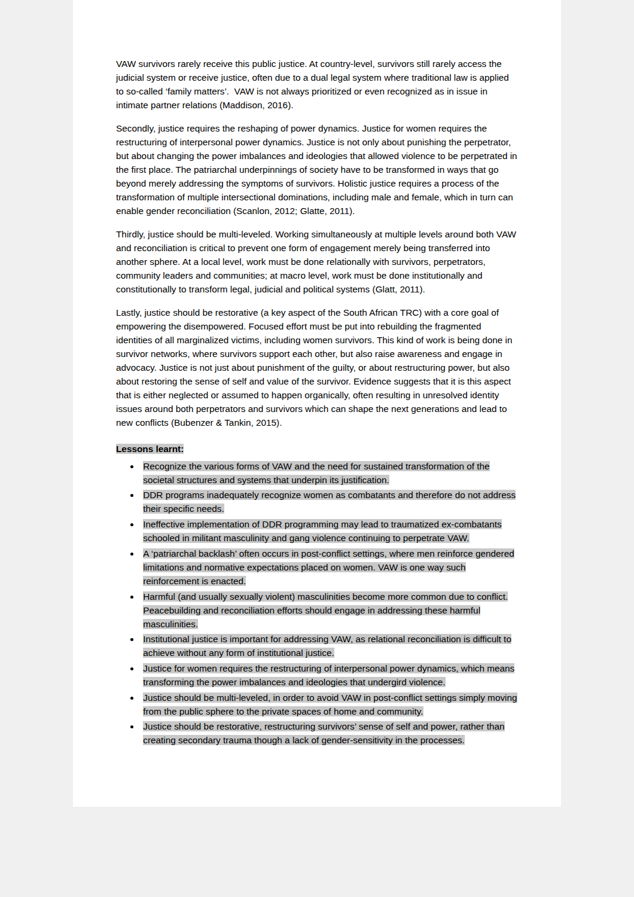VAW survivors rarely receive this public justice. At country-level, survivors still rarely access the judicial system or receive justice, often due to a dual legal system where traditional law is applied to so-called ‘family matters’. VAW is not always prioritized or even recognized as in issue in intimate partner relations (Maddison, 2016).
Secondly, justice requires the reshaping of power dynamics. Justice for women requires the restructuring of interpersonal power dynamics. Justice is not only about punishing the perpetrator, but about changing the power imbalances and ideologies that allowed violence to be perpetrated in the first place. The patriarchal underpinnings of society have to be transformed in ways that go beyond merely addressing the symptoms of survivors. Holistic justice requires a process of the transformation of multiple intersectional dominations, including male and female, which in turn can enable gender reconciliation (Scanlon, 2012; Glatte, 2011).
Thirdly, justice should be multi-leveled. Working simultaneously at multiple levels around both VAW and reconciliation is critical to prevent one form of engagement merely being transferred into another sphere. At a local level, work must be done relationally with survivors, perpetrators, community leaders and communities; at macro level, work must be done institutionally and constitutionally to transform legal, judicial and political systems (Glatt, 2011).
Lastly, justice should be restorative (a key aspect of the South African TRC) with a core goal of empowering the disempowered. Focused effort must be put into rebuilding the fragmented identities of all marginalized victims, including women survivors. This kind of work is being done in survivor networks, where survivors support each other, but also raise awareness and engage in advocacy. Justice is not just about punishment of the guilty, or about restructuring power, but also about restoring the sense of self and value of the survivor. Evidence suggests that it is this aspect that is either neglected or assumed to happen organically, often resulting in unresolved identity issues around both perpetrators and survivors which can shape the next generations and lead to new conflicts (Bubenzer & Tankin, 2015).
Lessons learnt:
Recognize the various forms of VAW and the need for sustained transformation of the societal structures and systems that underpin its justification.
DDR programs inadequately recognize women as combatants and therefore do not address their specific needs.
Ineffective implementation of DDR programming may lead to traumatized ex-combatants schooled in militant masculinity and gang violence continuing to perpetrate VAW.
A ‘patriarchal backlash’ often occurs in post-conflict settings, where men reinforce gendered limitations and normative expectations placed on women. VAW is one way such reinforcement is enacted.
Harmful (and usually sexually violent) masculinities become more common due to conflict. Peacebuilding and reconciliation efforts should engage in addressing these harmful masculinities.
Institutional justice is important for addressing VAW, as relational reconciliation is difficult to achieve without any form of institutional justice.
Justice for women requires the restructuring of interpersonal power dynamics, which means transforming the power imbalances and ideologies that undergird violence.
Justice should be multi-leveled, in order to avoid VAW in post-conflict settings simply moving from the public sphere to the private spaces of home and community.
Justice should be restorative, restructuring survivors’ sense of self and power, rather than creating secondary trauma though a lack of gender-sensitivity in the processes.